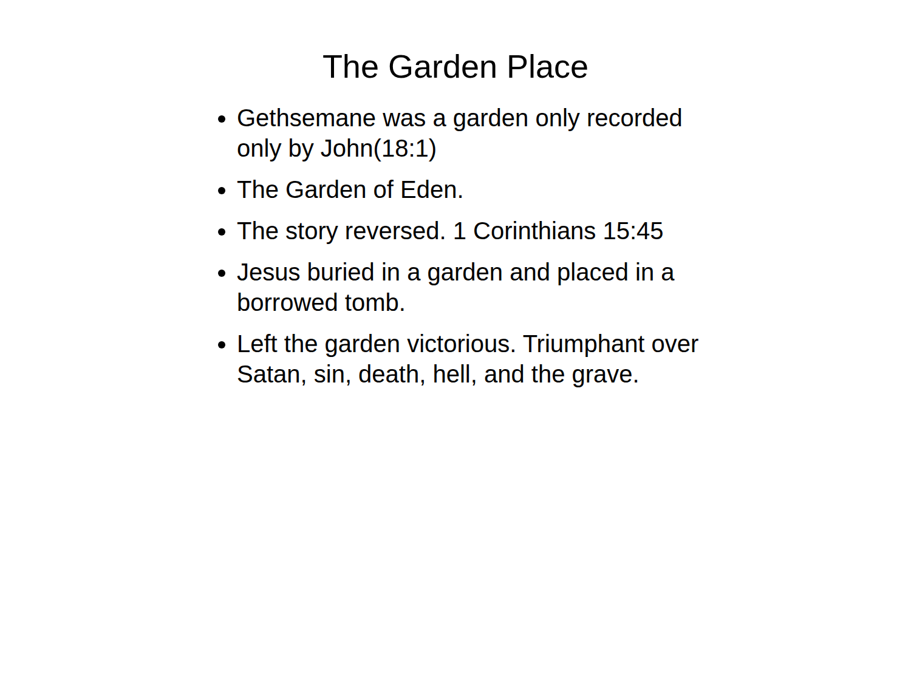The Garden Place
Gethsemane was a garden only recorded only by John(18:1)
The Garden of Eden.
The story reversed. 1 Corinthians 15:45
Jesus buried in a garden and placed in a borrowed tomb.
Left the garden victorious. Triumphant over Satan, sin, death, hell, and the grave.